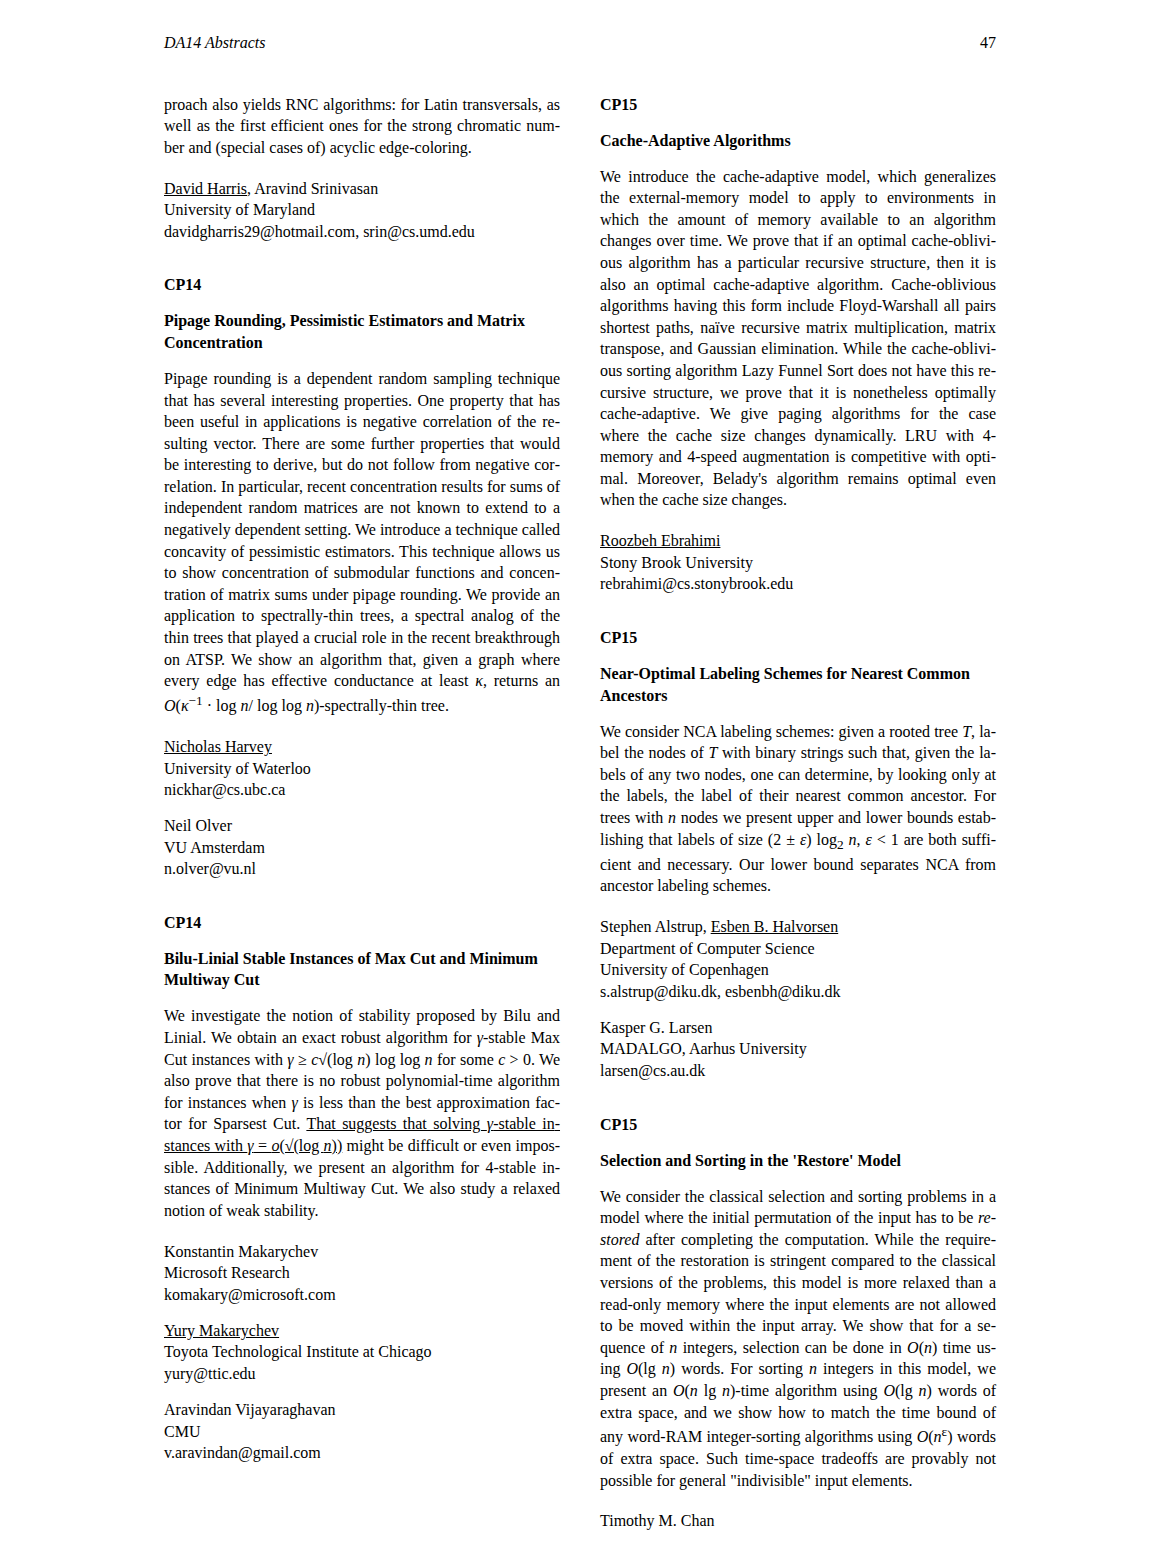DA14 Abstracts 47
proach also yields RNC algorithms: for Latin transversals, as well as the first efficient ones for the strong chromatic number and (special cases of) acyclic edge-coloring.
David Harris, Aravind Srinivasan
University of Maryland
davidgharris29@hotmail.com, srin@cs.umd.edu
CP14
Pipage Rounding, Pessimistic Estimators and Matrix Concentration
Pipage rounding is a dependent random sampling technique that has several interesting properties. One property that has been useful in applications is negative correlation of the resulting vector. There are some further properties that would be interesting to derive, but do not follow from negative correlation. In particular, recent concentration results for sums of independent random matrices are not known to extend to a negatively dependent setting. We introduce a technique called concavity of pessimistic estimators. This technique allows us to show concentration of submodular functions and concentration of matrix sums under pipage rounding. We provide an application to spectrally-thin trees, a spectral analog of the thin trees that played a crucial role in the recent breakthrough on ATSP. We show an algorithm that, given a graph where every edge has effective conductance at least κ, returns an O(κ−1 · log n/ log log n)-spectrally-thin tree.
Nicholas Harvey
University of Waterloo
nickhar@cs.ubc.ca
Neil Olver
VU Amsterdam
n.olver@vu.nl
CP14
Bilu-Linial Stable Instances of Max Cut and Minimum Multiway Cut
We investigate the notion of stability proposed by Bilu and Linial. We obtain an exact robust algorithm for γ-stable Max Cut instances with γ ≥ c√(log n) log log n for some c > 0. We also prove that there is no robust polynomial-time algorithm for instances when γ is less than the best approximation factor for Sparsest Cut. That suggests that solving γ-stable instances with γ = o(√(log n)) might be difficult or even impossible. Additionally, we present an algorithm for 4-stable instances of Minimum Multiway Cut. We also study a relaxed notion of weak stability.
Konstantin Makarychev
Microsoft Research
komakary@microsoft.com
Yury Makarychev
Toyota Technological Institute at Chicago
yury@ttic.edu
Aravindan Vijayaraghavan
CMU
v.aravindan@gmail.com
CP15
Cache-Adaptive Algorithms
We introduce the cache-adaptive model, which generalizes the external-memory model to apply to environments in which the amount of memory available to an algorithm changes over time. We prove that if an optimal cache-oblivious algorithm has a particular recursive structure, then it is also an optimal cache-adaptive algorithm. Cache-oblivious algorithms having this form include Floyd-Warshall all pairs shortest paths, naïve recursive matrix multiplication, matrix transpose, and Gaussian elimination. While the cache-oblivious sorting algorithm Lazy Funnel Sort does not have this recursive structure, we prove that it is nonetheless optimally cache-adaptive. We give paging algorithms for the case where the cache size changes dynamically. LRU with 4-memory and 4-speed augmentation is competitive with optimal. Moreover, Belady's algorithm remains optimal even when the cache size changes.
Roozbeh Ebrahimi
Stony Brook University
rebrahimi@cs.stonybrook.edu
CP15
Near-Optimal Labeling Schemes for Nearest Common Ancestors
We consider NCA labeling schemes: given a rooted tree T, label the nodes of T with binary strings such that, given the labels of any two nodes, one can determine, by looking only at the labels, the label of their nearest common ancestor. For trees with n nodes we present upper and lower bounds establishing that labels of size (2 ± ε) log2 n, ε < 1 are both sufficient and necessary. Our lower bound separates NCA from ancestor labeling schemes.
Stephen Alstrup, Esben B. Halvorsen
Department of Computer Science
University of Copenhagen
s.alstrup@diku.dk, esbenbh@diku.dk
Kasper G. Larsen
MADALGO, Aarhus University
larsen@cs.au.dk
CP15
Selection and Sorting in the 'Restore' Model
We consider the classical selection and sorting problems in a model where the initial permutation of the input has to be restored after completing the computation. While the requirement of the restoration is stringent compared to the classical versions of the problems, this model is more relaxed than a read-only memory where the input elements are not allowed to be moved within the input array. We show that for a sequence of n integers, selection can be done in O(n) time using O(lg n) words. For sorting n integers in this model, we present an O(n lg n)-time algorithm using O(lg n) words of extra space, and we show how to match the time bound of any word-RAM integer-sorting algorithms using O(nε) words of extra space. Such time-space tradeoffs are provably not possible for general "indivisible" input elements.
Timothy M. Chan